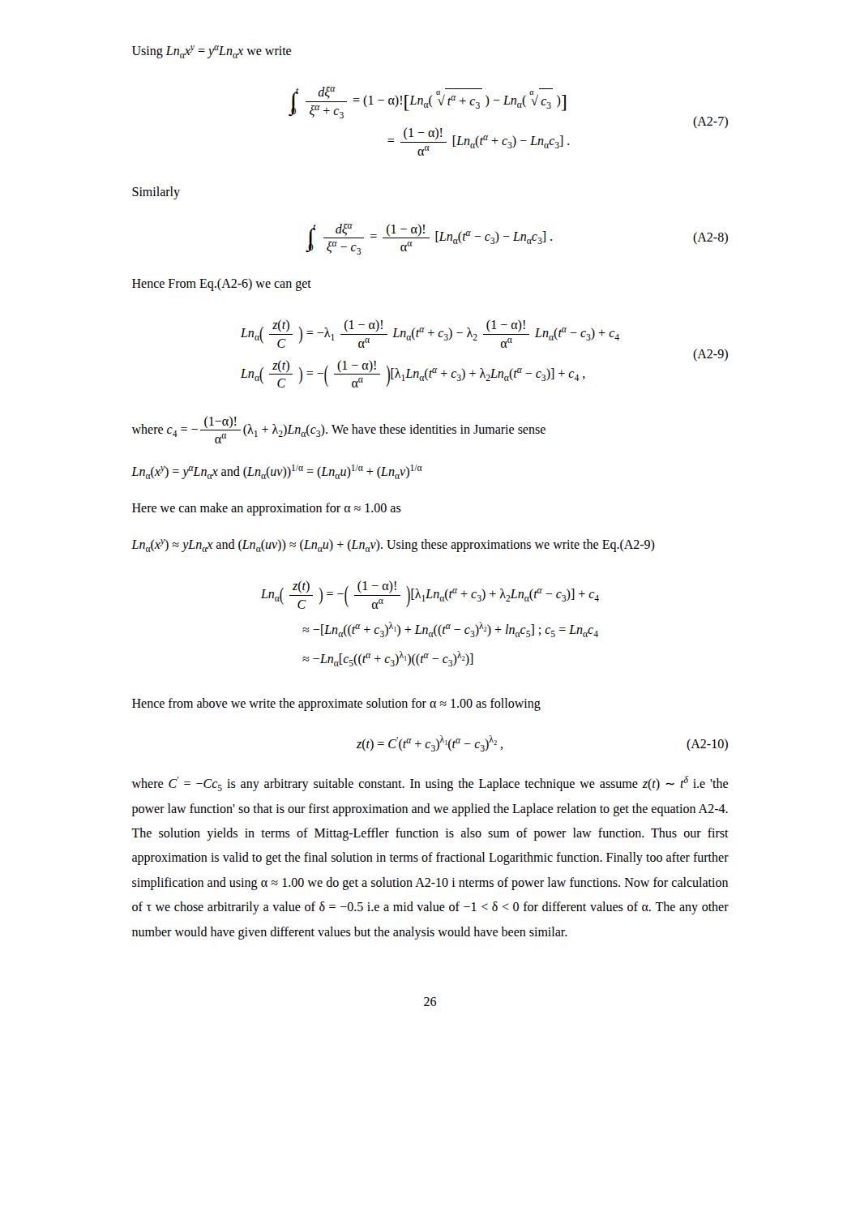Using Lnαxy = yαLnαx we write
∫t 0 dξα ξα + c3 = (1 − α)![Lnα( α√tα + c3 ) − Lnα( α√c3 )]
= (1 − α)!αα [Lnα(tα + c3) − Lnαc3] .
(A2-7)
Similarly
∫t 0 dξα ξα − c3 = (1 − α)!αα [Lnα(tα − c3) − Lnαc3] .
(A2-8)
Hence From Eq.(A2-6) we can get
Lnα( z(t) C ) = −λ1 (1 − α)!αα Lnα(tα + c3) − λ2 (1 − α)!αα Lnα(tα − c3) + c4
Lnα( z(t) C ) = −( (1 − α)!αα )[λ1Lnα(tα + c3) + λ2Lnα(tα − c3)] + c4 ,
(A2-9)
where c4 = −(1−α)!αα(λ1 + λ2)Lnα(c3). We have these identities in Jumarie sense
Lnα(xy) = yαLnαx and (Lnα(uv))1/α = (Lnαu)1/α + (Lnαv)1/α
Here we can make an approximation for α ≈ 1.00 as
Lnα(xy) ≈ yLnαx and (Lnα(uv)) ≈ (Lnαu) + (Lnαv). Using these approximations we write the Eq.(A2-9)
Lnα( z(t) C ) = −( (1 − α)!αα )[λ1Lnα(tα + c3) + λ2Lnα(tα − c3)] + c4
≈ −[Lnα((tα + c3)λ1) + Lnα((tα − c3)λ2) + lnαc5] ; c5 = Lnαc4
≈ −Lnα[c5((tα + c3)λ1)((tα − c3)λ2)]
Hence from above we write the approximate solution for α ≈ 1.00 as following
z(t) = C′(tα + c3)λ1(tα − c3)λ2 ,
(A2-10)
where C′ = −Cc5 is any arbitrary suitable constant. In using the Laplace technique we assume z(t) ∼ tδ i.e 'the power law function' so that is our first approximation and we applied the Laplace relation to get the equation A2-4. The solution yields in terms of Mittag-Leffler function is also sum of power law function. Thus our first approximation is valid to get the final solution in terms of fractional Logarithmic function. Finally too after further simplification and using α ≈ 1.00 we do get a solution A2-10 i nterms of power law functions. Now for calculation of τ we chose arbitrarily a value of δ = −0.5 i.e a mid value of −1 < δ < 0 for different values of α. The any other number would have given different values but the analysis would have been similar.
26